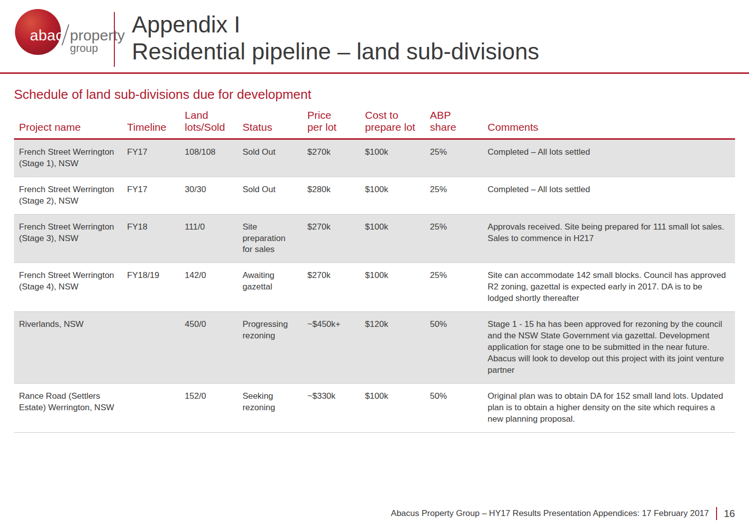abacus property group
Appendix IResidential pipeline – land sub-divisions
Schedule of land sub-divisions due for development
| Project name | Timeline | Land lots/Sold | Status | Price per lot | Cost to prepare lot | ABP share | Comments |
| --- | --- | --- | --- | --- | --- | --- | --- |
| French Street Werrington (Stage 1), NSW | FY17 | 108/108 | Sold Out | $270k | $100k | 25% | Completed – All lots settled |
| French Street Werrington (Stage 2), NSW | FY17 | 30/30 | Sold Out | $280k | $100k | 25% | Completed – All lots settled |
| French Street Werrington (Stage 3), NSW | FY18 | 111/0 | Site preparation for sales | $270k | $100k | 25% | Approvals received. Site being prepared for 111 small lot sales. Sales to commence in H217 |
| French Street Werrington (Stage 4), NSW | FY18/19 | 142/0 | Awaiting gazettal | $270k | $100k | 25% | Site can accommodate 142 small blocks. Council has approved R2 zoning, gazettal is expected early in 2017. DA is to be lodged shortly thereafter |
| Riverlands, NSW | | 450/0 | Progressing rezoning | ~$450k+ | $120k | 50% | Stage 1 - 15 ha has been approved for rezoning by the council and the NSW State Government via gazettal. Development application for stage one to be submitted in the near future. Abacus will look to develop out this project with its joint venture partner |
| Rance Road (Settlers Estate) Werrington, NSW | | 152/0 | Seeking rezoning | ~$330k | $100k | 50% | Original plan was to obtain DA for 152 small land lots. Updated plan is to obtain a higher density on the site which requires a new planning proposal. |
Abacus Property Group – HY17 Results Presentation Appendices: 17 February 2017 16